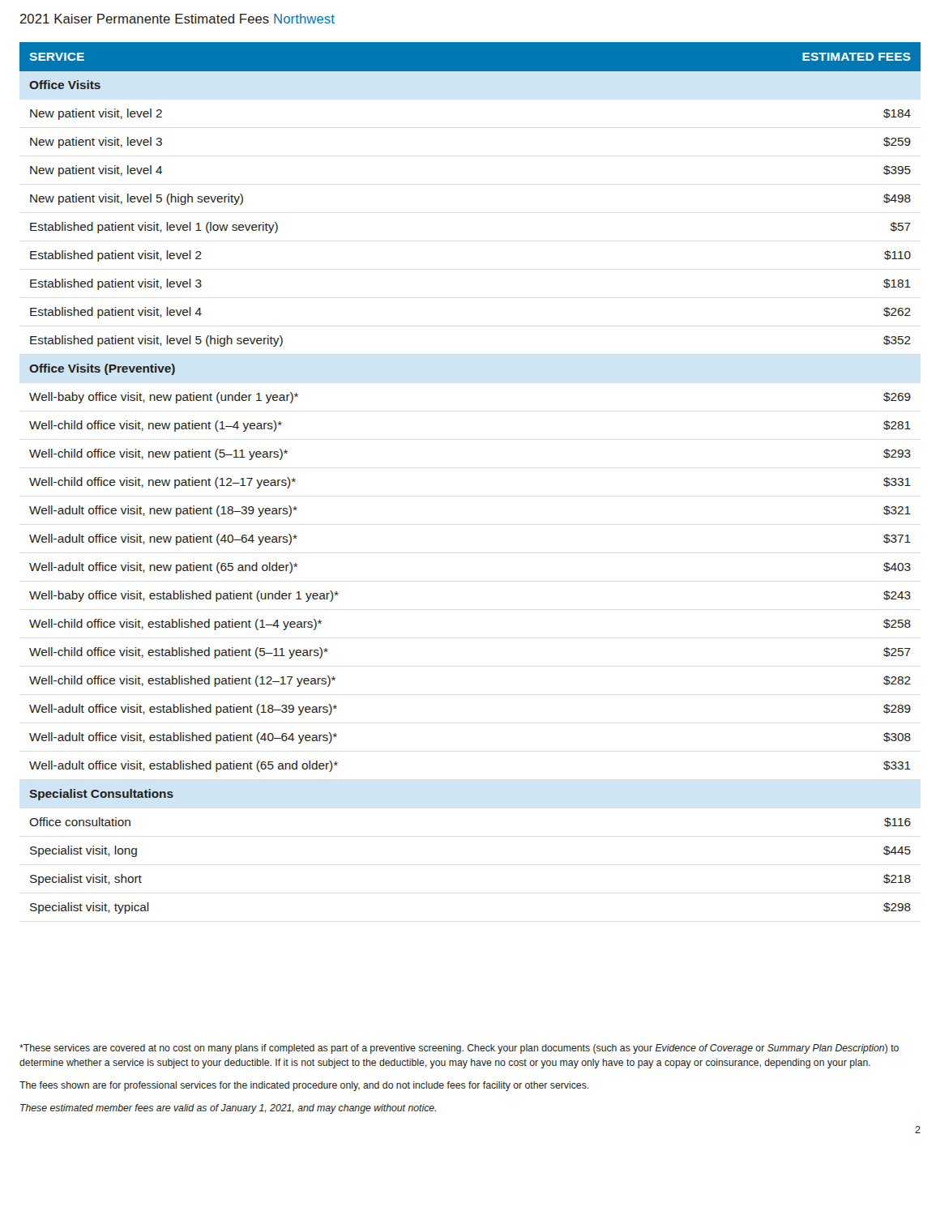2021 Kaiser Permanente Estimated Fees Northwest
| SERVICE | ESTIMATED FEES |
| --- | --- |
| Office Visits |
| New patient visit, level 2 | $184 |
| New patient visit, level 3 | $259 |
| New patient visit, level 4 | $395 |
| New patient visit, level 5 (high severity) | $498 |
| Established patient visit, level 1 (low severity) | $57 |
| Established patient visit, level 2 | $110 |
| Established patient visit, level 3 | $181 |
| Established patient visit, level 4 | $262 |
| Established patient visit, level 5 (high severity) | $352 |
| Office Visits (Preventive) |
| Well-baby office visit, new patient (under 1 year)* | $269 |
| Well-child office visit, new patient (1–4 years)* | $281 |
| Well-child office visit, new patient (5–11 years)* | $293 |
| Well-child office visit, new patient (12–17 years)* | $331 |
| Well-adult office visit, new patient (18–39 years)* | $321 |
| Well-adult office visit, new patient (40–64 years)* | $371 |
| Well-adult office visit, new patient (65 and older)* | $403 |
| Well-baby office visit, established patient (under 1 year)* | $243 |
| Well-child office visit, established patient (1–4 years)* | $258 |
| Well-child office visit, established patient (5–11 years)* | $257 |
| Well-child office visit, established patient (12–17 years)* | $282 |
| Well-adult office visit, established patient (18–39 years)* | $289 |
| Well-adult office visit, established patient (40–64 years)* | $308 |
| Well-adult office visit, established patient (65 and older)* | $331 |
| Specialist Consultations |
| Office consultation | $116 |
| Specialist visit, long | $445 |
| Specialist visit, short | $218 |
| Specialist visit, typical | $298 |
*These services are covered at no cost on many plans if completed as part of a preventive screening. Check your plan documents (such as your Evidence of Coverage or Summary Plan Description) to determine whether a service is subject to your deductible. If it is not subject to the deductible, you may have no cost or you may only have to pay a copay or coinsurance, depending on your plan.
The fees shown are for professional services for the indicated procedure only, and do not include fees for facility or other services.
These estimated member fees are valid as of January 1, 2021, and may change without notice.
2